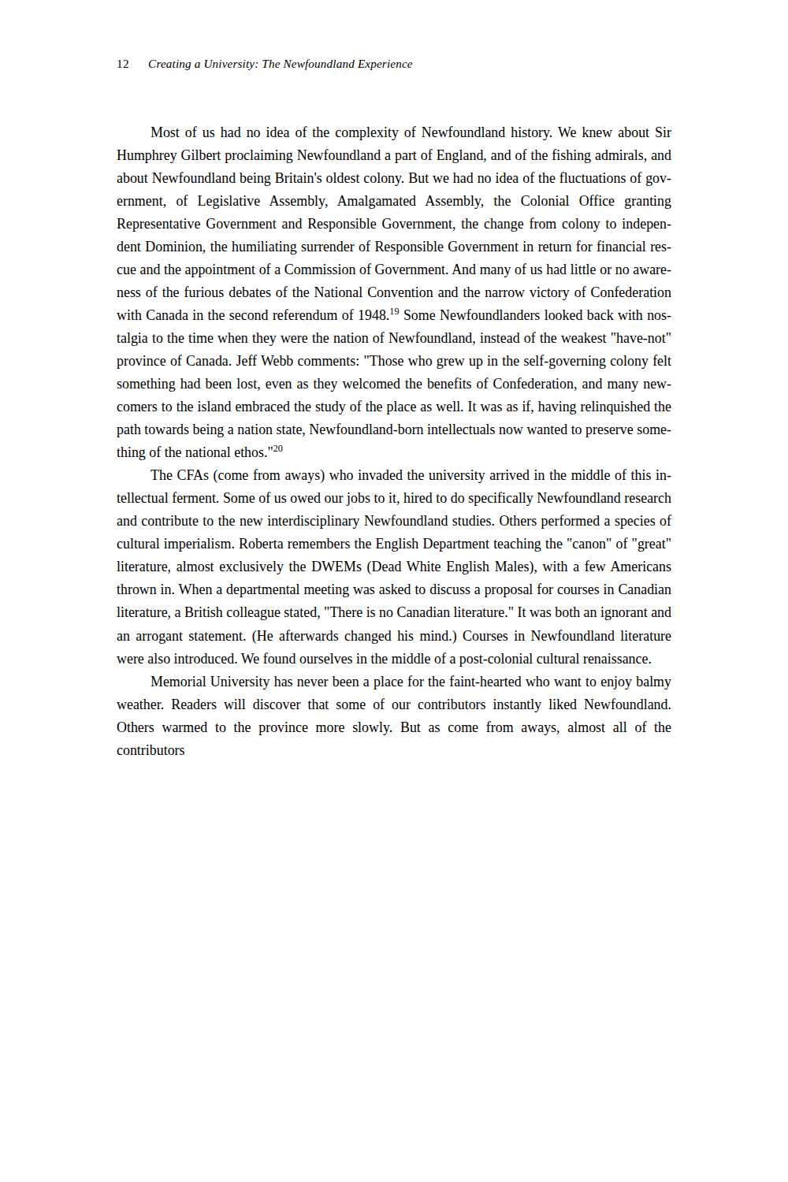12 Creating a University: The Newfoundland Experience
Most of us had no idea of the complexity of Newfoundland history. We knew about Sir Humphrey Gilbert proclaiming Newfoundland a part of England, and of the fishing admirals, and about Newfoundland being Britain's oldest colony. But we had no idea of the fluctuations of government, of Legislative Assembly, Amalgamated Assembly, the Colonial Office granting Representative Government and Responsible Government, the change from colony to independent Dominion, the humiliating surrender of Responsible Government in return for financial rescue and the appointment of a Commission of Government. And many of us had little or no awareness of the furious debates of the National Convention and the narrow victory of Confederation with Canada in the second referendum of 1948.19 Some Newfoundlanders looked back with nostalgia to the time when they were the nation of Newfoundland, instead of the weakest "have-not" province of Canada. Jeff Webb comments: "Those who grew up in the self-governing colony felt something had been lost, even as they welcomed the benefits of Confederation, and many newcomers to the island embraced the study of the place as well. It was as if, having relinquished the path towards being a nation state, Newfoundland-born intellectuals now wanted to preserve something of the national ethos."20
The CFAs (come from aways) who invaded the university arrived in the middle of this intellectual ferment. Some of us owed our jobs to it, hired to do specifically Newfoundland research and contribute to the new interdisciplinary Newfoundland studies. Others performed a species of cultural imperialism. Roberta remembers the English Department teaching the "canon" of "great" literature, almost exclusively the DWEMs (Dead White English Males), with a few Americans thrown in. When a departmental meeting was asked to discuss a proposal for courses in Canadian literature, a British colleague stated, "There is no Canadian literature." It was both an ignorant and an arrogant statement. (He afterwards changed his mind.) Courses in Newfoundland literature were also introduced. We found ourselves in the middle of a post-colonial cultural renaissance.
Memorial University has never been a place for the faint-hearted who want to enjoy balmy weather. Readers will discover that some of our contributors instantly liked Newfoundland. Others warmed to the province more slowly. But as come from aways, almost all of the contributors